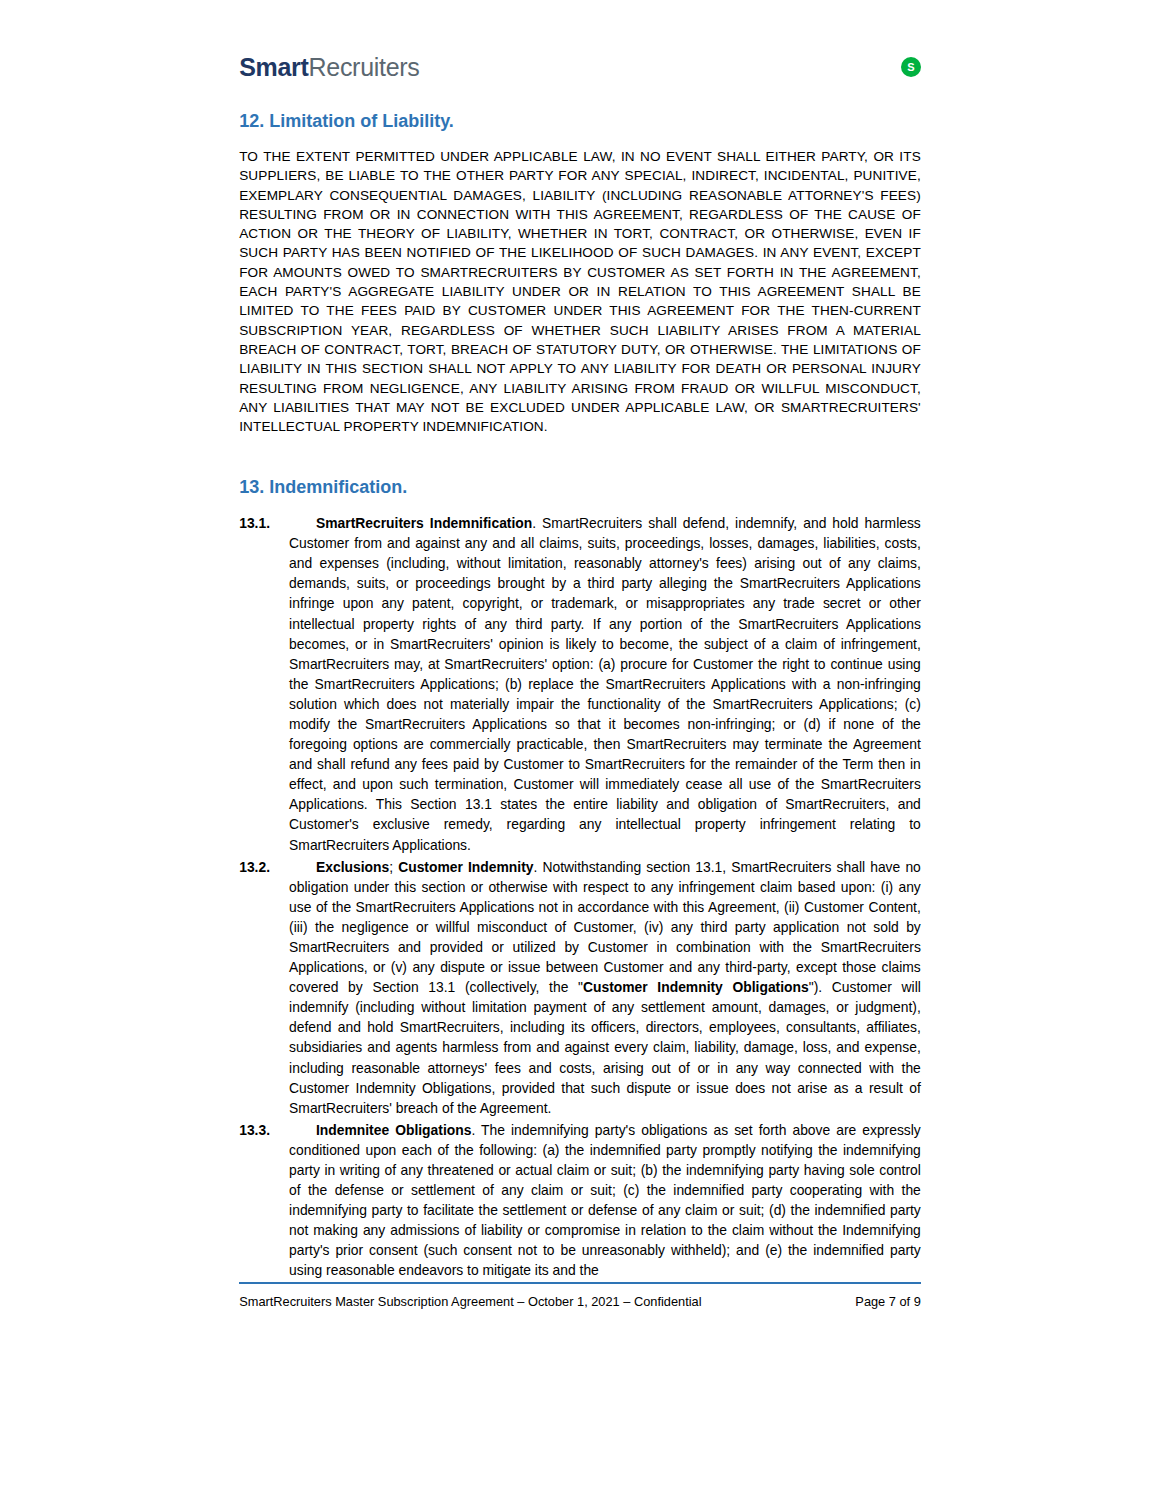Smart Recruiters
S
12. Limitation of Liability.
TO THE EXTENT PERMITTED UNDER APPLICABLE LAW, IN NO EVENT SHALL EITHER PARTY, OR ITS SUPPLIERS, BE LIABLE TO THE OTHER PARTY FOR ANY SPECIAL, INDIRECT, INCIDENTAL, PUNITIVE, EXEMPLARY CONSEQUENTIAL DAMAGES, LIABILITY (INCLUDING REASONABLE ATTORNEY'S FEES) RESULTING FROM OR IN CONNECTION WITH THIS AGREEMENT, REGARDLESS OF THE CAUSE OF ACTION OR THE THEORY OF LIABILITY, WHETHER IN TORT, CONTRACT, OR OTHERWISE, EVEN IF SUCH PARTY HAS BEEN NOTIFIED OF THE LIKELIHOOD OF SUCH DAMAGES. IN ANY EVENT, EXCEPT FOR AMOUNTS OWED TO SMARTRECRUITERS BY CUSTOMER AS SET FORTH IN THE AGREEMENT, EACH PARTY'S AGGREGATE LIABILITY UNDER OR IN RELATION TO THIS AGREEMENT SHALL BE LIMITED TO THE FEES PAID BY CUSTOMER UNDER THIS AGREEMENT FOR THE THEN-CURRENT SUBSCRIPTION YEAR, REGARDLESS OF WHETHER SUCH LIABILITY ARISES FROM A MATERIAL BREACH OF CONTRACT, TORT, BREACH OF STATUTORY DUTY, OR OTHERWISE. THE LIMITATIONS OF LIABILITY IN THIS SECTION SHALL NOT APPLY TO ANY LIABILITY FOR DEATH OR PERSONAL INJURY RESULTING FROM NEGLIGENCE, ANY LIABILITY ARISING FROM FRAUD OR WILLFUL MISCONDUCT, ANY LIABILITIES THAT MAY NOT BE EXCLUDED UNDER APPLICABLE LAW, OR SMARTRECRUITERS' INTELLECTUAL PROPERTY INDEMNIFICATION.
13. Indemnification.
13.1. SmartRecruiters Indemnification. SmartRecruiters shall defend, indemnify, and hold harmless Customer from and against any and all claims, suits, proceedings, losses, damages, liabilities, costs, and expenses (including, without limitation, reasonably attorney's fees) arising out of any claims, demands, suits, or proceedings brought by a third party alleging the SmartRecruiters Applications infringe upon any patent, copyright, or trademark, or misappropriates any trade secret or other intellectual property rights of any third party. If any portion of the SmartRecruiters Applications becomes, or in SmartRecruiters' opinion is likely to become, the subject of a claim of infringement, SmartRecruiters may, at SmartRecruiters' option: (a) procure for Customer the right to continue using the SmartRecruiters Applications; (b) replace the SmartRecruiters Applications with a non-infringing solution which does not materially impair the functionality of the SmartRecruiters Applications; (c) modify the SmartRecruiters Applications so that it becomes non-infringing; or (d) if none of the foregoing options are commercially practicable, then SmartRecruiters may terminate the Agreement and shall refund any fees paid by Customer to SmartRecruiters for the remainder of the Term then in effect, and upon such termination, Customer will immediately cease all use of the SmartRecruiters Applications. This Section 13.1 states the entire liability and obligation of SmartRecruiters, and Customer's exclusive remedy, regarding any intellectual property infringement relating to SmartRecruiters Applications.
13.2. Exclusions; Customer Indemnity. Notwithstanding section 13.1, SmartRecruiters shall have no obligation under this section or otherwise with respect to any infringement claim based upon: (i) any use of the SmartRecruiters Applications not in accordance with this Agreement, (ii) Customer Content, (iii) the negligence or willful misconduct of Customer, (iv) any third party application not sold by SmartRecruiters and provided or utilized by Customer in combination with the SmartRecruiters Applications, or (v) any dispute or issue between Customer and any third-party, except those claims covered by Section 13.1 (collectively, the "Customer Indemnity Obligations"). Customer will indemnify (including without limitation payment of any settlement amount, damages, or judgment), defend and hold SmartRecruiters, including its officers, directors, employees, consultants, affiliates, subsidiaries and agents harmless from and against every claim, liability, damage, loss, and expense, including reasonable attorneys' fees and costs, arising out of or in any way connected with the Customer Indemnity Obligations, provided that such dispute or issue does not arise as a result of SmartRecruiters' breach of the Agreement.
13.3. Indemnitee Obligations. The indemnifying party's obligations as set forth above are expressly conditioned upon each of the following: (a) the indemnified party promptly notifying the indemnifying party in writing of any threatened or actual claim or suit; (b) the indemnifying party having sole control of the defense or settlement of any claim or suit; (c) the indemnified party cooperating with the indemnifying party to facilitate the settlement or defense of any claim or suit; (d) the indemnified party not making any admissions of liability or compromise in relation to the claim without the Indemnifying party's prior consent (such consent not to be unreasonably withheld); and (e) the indemnified party using reasonable endeavors to mitigate its and the
SmartRecruiters Master Subscription Agreement – October 1, 2021 – Confidential Page 7 of 9